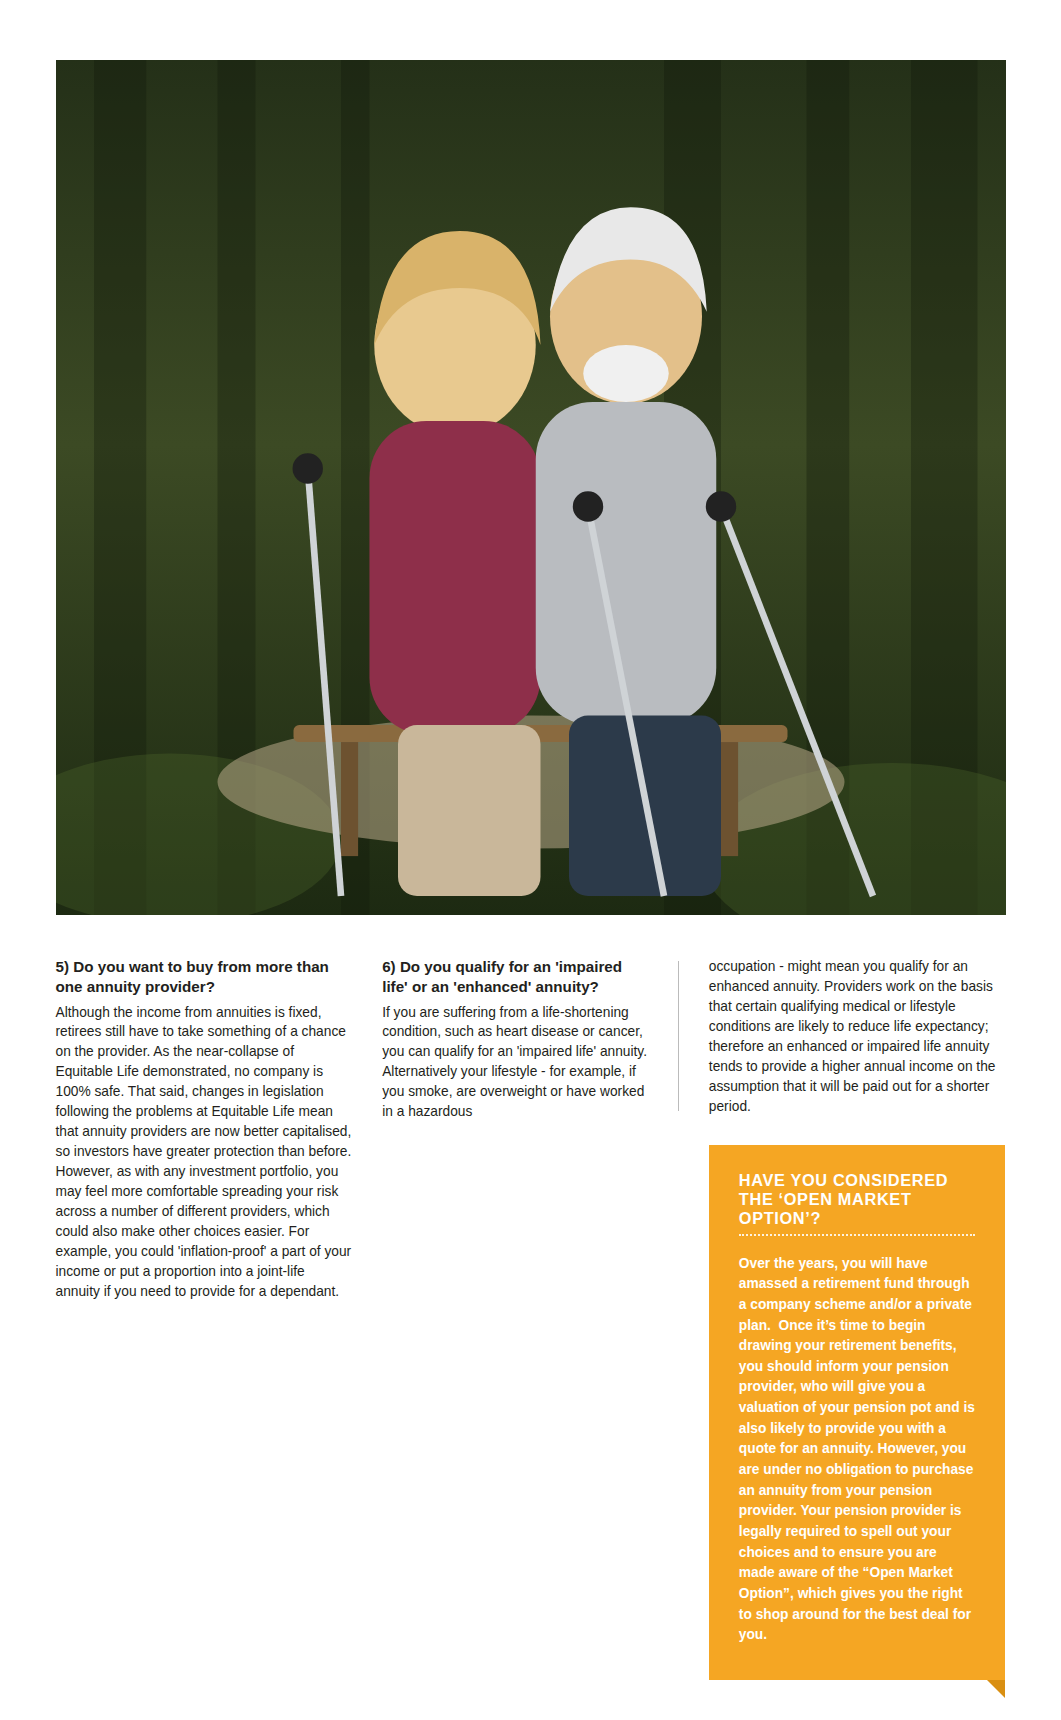5) Do you want to buy from more than one annuity provider?
Although the income from annuities is fixed, retirees still have to take something of a chance on the provider. As the near-collapse of Equitable Life demonstrated, no company is 100% safe. That said, changes in legislation following the problems at Equitable Life mean that annuity providers are now better capitalised, so investors have greater protection than before. However, as with any investment portfolio, you may feel more comfortable spreading your risk across a number of different providers, which could also make other choices easier. For example, you could 'inflation-proof' a part of your income or put a proportion into a joint-life annuity if you need to provide for a dependant.
6) Do you qualify for an 'impaired life' or an 'enhanced' annuity?
If you are suffering from a life-shortening condition, such as heart disease or cancer, you can qualify for an 'impaired life' annuity. Alternatively your lifestyle - for example, if you smoke, are overweight or have worked in a hazardous
occupation - might mean you qualify for an enhanced annuity. Providers work on the basis that certain qualifying medical or lifestyle conditions are likely to reduce life expectancy; therefore an enhanced or impaired life annuity tends to provide a higher annual income on the assumption that it will be paid out for a shorter period.
Have you considered the ‘Open Market Option’?
Over the years, you will have amassed a retirement fund through a company scheme and/or a private plan. Once it’s time to begin drawing your retirement benefits, you should inform your pension provider, who will give you a valuation of your pension pot and is also likely to provide you with a quote for an annuity. However, you are under no obligation to purchase an annuity from your pension provider. Your pension provider is legally required to spell out your choices and to ensure you are made aware of the “Open Market Option”, which gives you the right to shop around for the best deal for you.